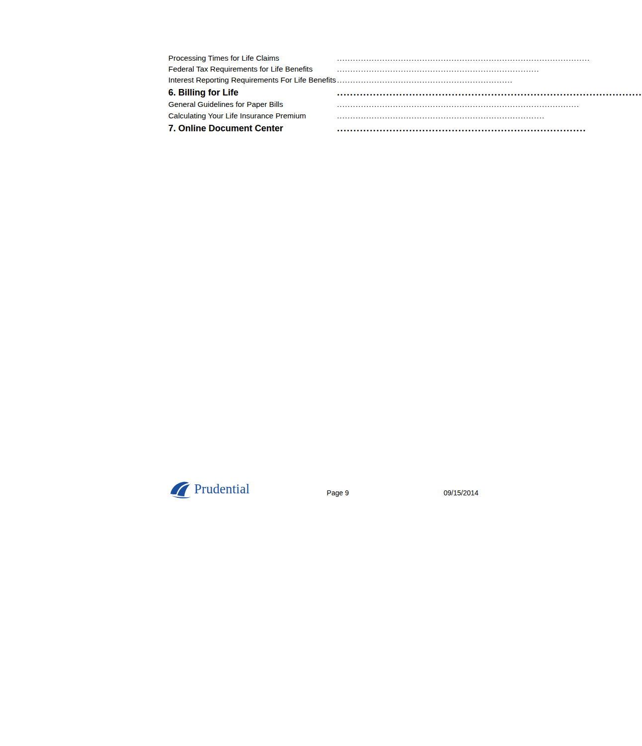| Processing Times for Life Claims | ............................................................................................... | 31 |
| Federal Tax Requirements for Life Benefits | ............................................................................ | 31 |
| Interest Reporting Requirements For Life Benefits | .................................................................. | 32 |
| 6. Billing for Life | ............................................................................................. | 33 |
| General Guidelines for Paper Bills | ........................................................................................... | 33 |
| Calculating Your Life Insurance Premium | .............................................................................. | 33 |
| 7. Online Document Center | ............................................................................ | 35 |
Prudential
Page 9
09/15/2014